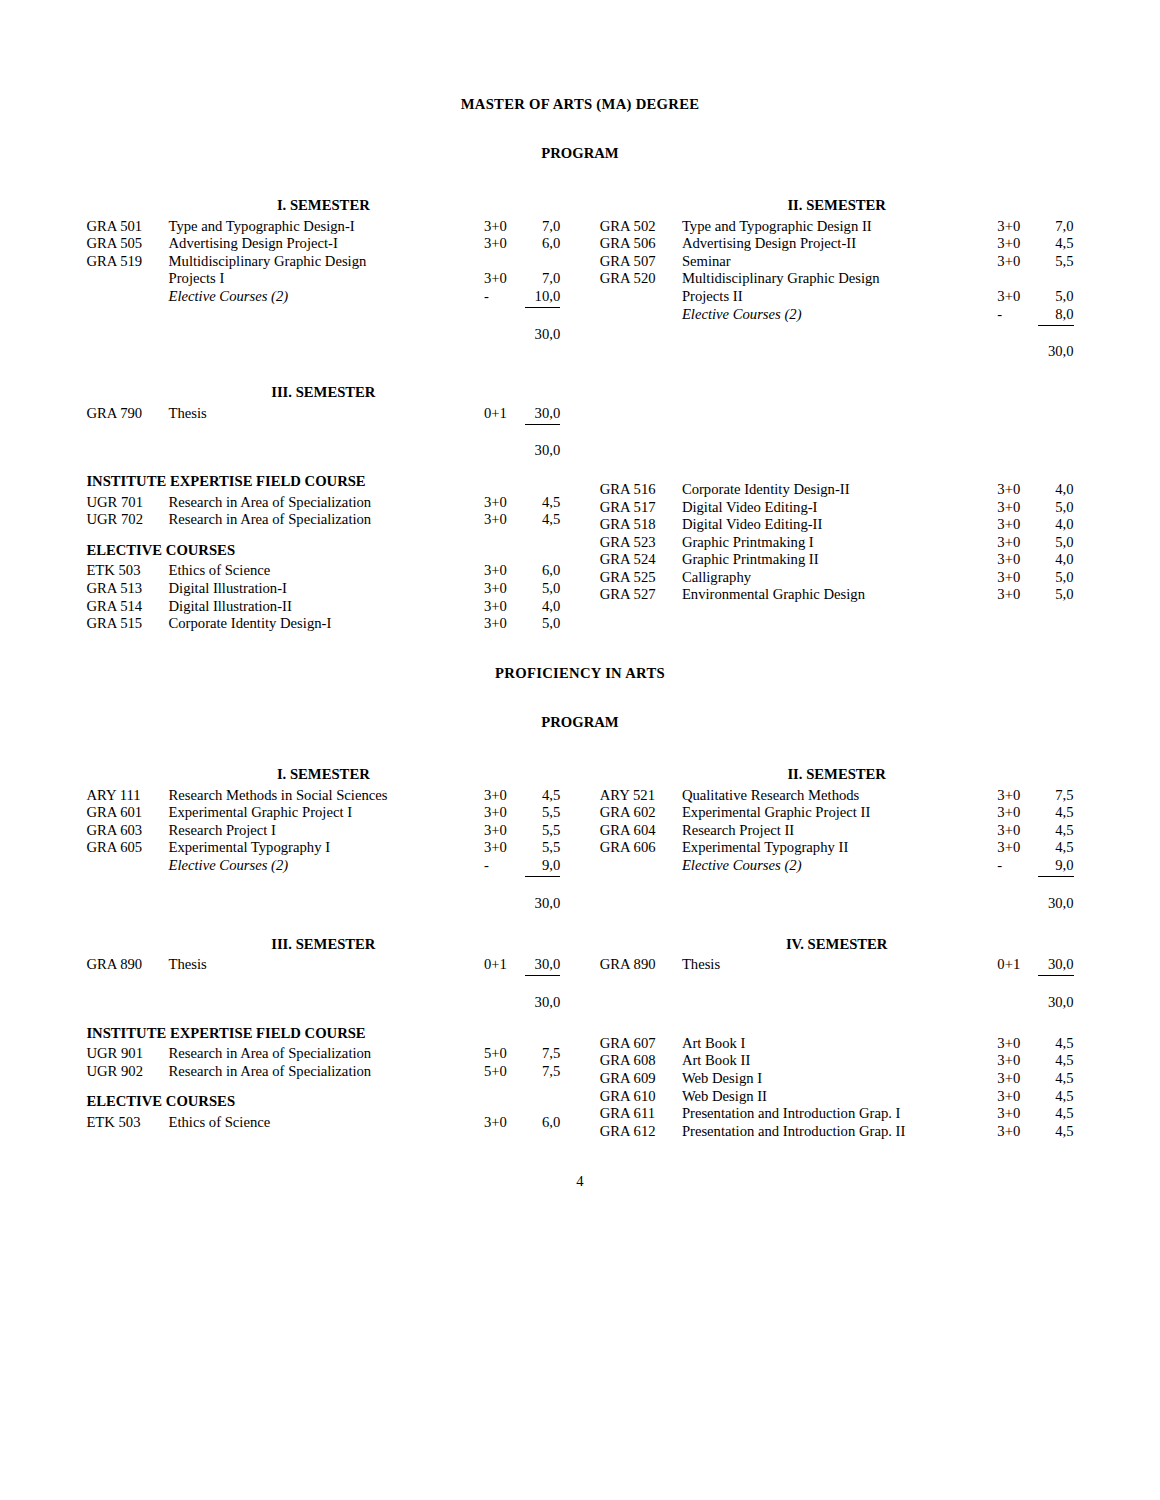MASTER OF ARTS (MA) DEGREE
PROGRAM
I. SEMESTER
| GRA 501 | Type and Typographic Design-I | 3+0 | 7,0 |
| GRA 505 | Advertising Design Project-I | 3+0 | 6,0 |
| GRA 519 | Multidisciplinary Graphic Design | | |
| | Projects I | 3+0 | 7,0 |
| | Elective Courses (2) | - | 10,0 |
| | | | 30,0 |
II. SEMESTER
| GRA 502 | Type and Typographic Design II | 3+0 | 7,0 |
| GRA 506 | Advertising Design Project-II | 3+0 | 4,5 |
| GRA 507 | Seminar | 3+0 | 5,5 |
| GRA 520 | Multidisciplinary Graphic Design | | |
| | Projects II | 3+0 | 5,0 |
| | Elective Courses (2) | - | 8,0 |
| | | | 30,0 |
III. SEMESTER
| GRA 790 | Thesis | 0+1 | 30,0 |
| | | | 30,0 |
INSTITUTE EXPERTISE FIELD COURSE
| UGR 701 | Research in Area of Specialization | 3+0 | 4,5 |
| UGR 702 | Research in Area of Specialization | 3+0 | 4,5 |
ELECTIVE COURSES
| ETK 503 | Ethics of Science | 3+0 | 6,0 |
| GRA 513 | Digital Illustration-I | 3+0 | 5,0 |
| GRA 514 | Digital Illustration-II | 3+0 | 4,0 |
| GRA 515 | Corporate Identity Design-I | 3+0 | 5,0 |
| GRA 516 | Corporate Identity Design-II | 3+0 | 4,0 |
| GRA 517 | Digital Video Editing-I | 3+0 | 5,0 |
| GRA 518 | Digital Video Editing-II | 3+0 | 4,0 |
| GRA 523 | Graphic Printmaking I | 3+0 | 5,0 |
| GRA 524 | Graphic Printmaking II | 3+0 | 4,0 |
| GRA 525 | Calligraphy | 3+0 | 5,0 |
| GRA 527 | Environmental Graphic Design | 3+0 | 5,0 |
PROFICIENCY IN ARTS
PROGRAM
I. SEMESTER
| ARY 111 | Research Methods in Social Sciences | 3+0 | 4,5 |
| GRA 601 | Experimental Graphic Project I | 3+0 | 5,5 |
| GRA 603 | Research Project I | 3+0 | 5,5 |
| GRA 605 | Experimental Typography I | 3+0 | 5,5 |
| | Elective Courses (2) | - | 9,0 |
| | | | 30,0 |
II. SEMESTER
| ARY 521 | Qualitative Research Methods | 3+0 | 7,5 |
| GRA 602 | Experimental Graphic Project II | 3+0 | 4,5 |
| GRA 604 | Research Project II | 3+0 | 4,5 |
| GRA 606 | Experimental Typography II | 3+0 | 4,5 |
| | Elective Courses (2) | - | 9,0 |
| | | | 30,0 |
III. SEMESTER
| GRA 890 | Thesis | 0+1 | 30,0 |
| | | | 30,0 |
INSTITUTE EXPERTISE FIELD COURSE
| UGR 901 | Research in Area of Specialization | 5+0 | 7,5 |
| UGR 902 | Research in Area of Specialization | 5+0 | 7,5 |
ELECTIVE COURSES
| ETK 503 | Ethics of Science | 3+0 | 6,0 |
IV. SEMESTER
| GRA 890 | Thesis | 0+1 | 30,0 |
| | | | 30,0 |
| GRA 607 | Art Book I | 3+0 | 4,5 |
| GRA 608 | Art Book II | 3+0 | 4,5 |
| GRA 609 | Web Design I | 3+0 | 4,5 |
| GRA 610 | Web Design II | 3+0 | 4,5 |
| GRA 611 | Presentation and Introduction Grap. I | 3+0 | 4,5 |
| GRA 612 | Presentation and Introduction Grap. II | 3+0 | 4,5 |
4